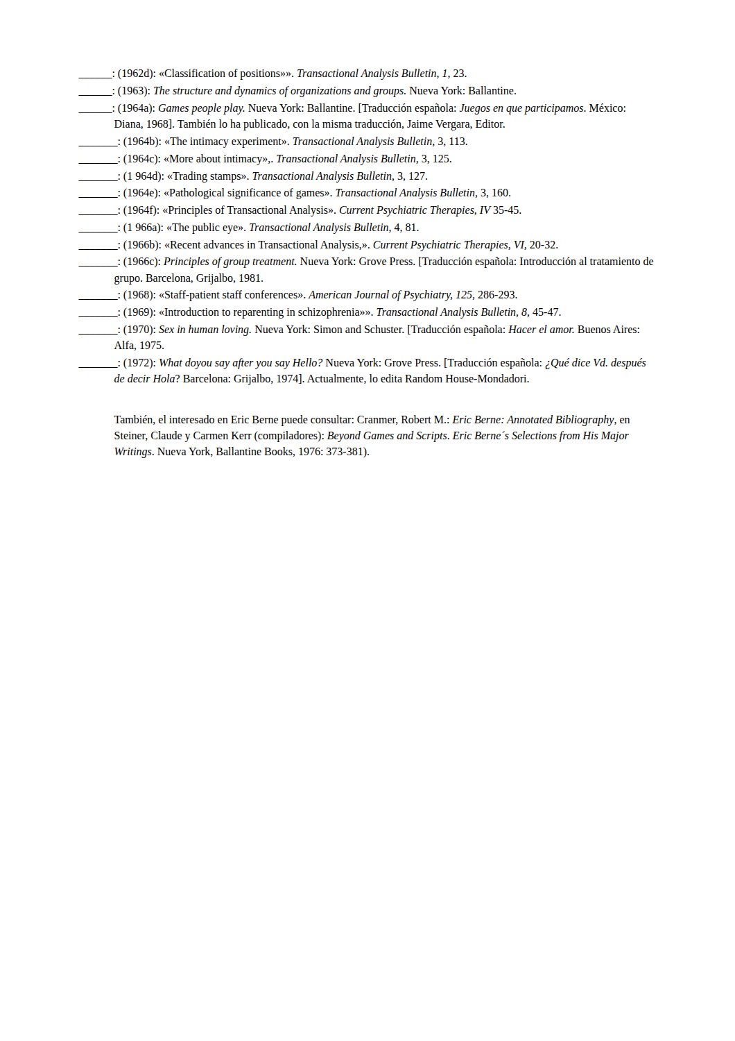______: (1962d): «Classification of positions»». Transactional Analysis Bulletin, 1, 23.
______: (1963): The structure and dynamics of organizations and groups. Nueva York: Ballantine.
______: (1964a): Games people play. Nueva York: Ballantine. [Traducción española: Juegos en que participamos. México: Diana, 1968]. También lo ha publicado, con la misma traducción, Jaime Vergara, Editor.
_______: (1964b): «The intimacy experiment». Transactional Analysis Bulletin, 3, 113.
_______: (1964c): «More about intimacy»,. Transactional Analysis Bulletin, 3, 125.
_______: (1 964d): «Trading stamps». Transactional Analysis Bulletin, 3, 127.
_______: (1964e): «Pathological significance of games». Transactional Analysis Bulletin, 3, 160.
_______: (1964f): «Principles of Transactional Analysis». Current Psychiatric Therapies, IV 35-45.
_______: (1 966a): «The public eye». Transactional Analysis Bulletin, 4, 81.
_______: (1966b): «Recent advances in Transactional Analysis,». Current Psychiatric Therapies, VI, 20-32.
_______: (1966c): Principles of group treatment. Nueva York: Grove Press. [Traducción española: Introducción al tratamiento de grupo. Barcelona, Grijalbo, 1981.
_______: (1968): «Staff-patient staff conferences». American Journal of Psychiatry, 125, 286-293.
_______: (1969): «Introduction to reparenting in schizophrenia»». Transactional Analysis Bulletin, 8, 45-47.
_______: (1970): Sex in human loving. Nueva York: Simon and Schuster. [Traducción española: Hacer el amor. Buenos Aires: Alfa, 1975.
_______: (1972): What doyou say after you say Hello? Nueva York: Grove Press. [Traducción española: ¿Qué dice Vd. después de decir Hola? Barcelona: Grijalbo, 1974]. Actualmente, lo edita Random House-Mondadori.
También, el interesado en Eric Berne puede consultar: Cranmer, Robert M.: Eric Berne: Annotated Bibliography, en Steiner, Claude y Carmen Kerr (compiladores): Beyond Games and Scripts. Eric Berne´s Selections from His Major Writings. Nueva York, Ballantine Books, 1976: 373-381).